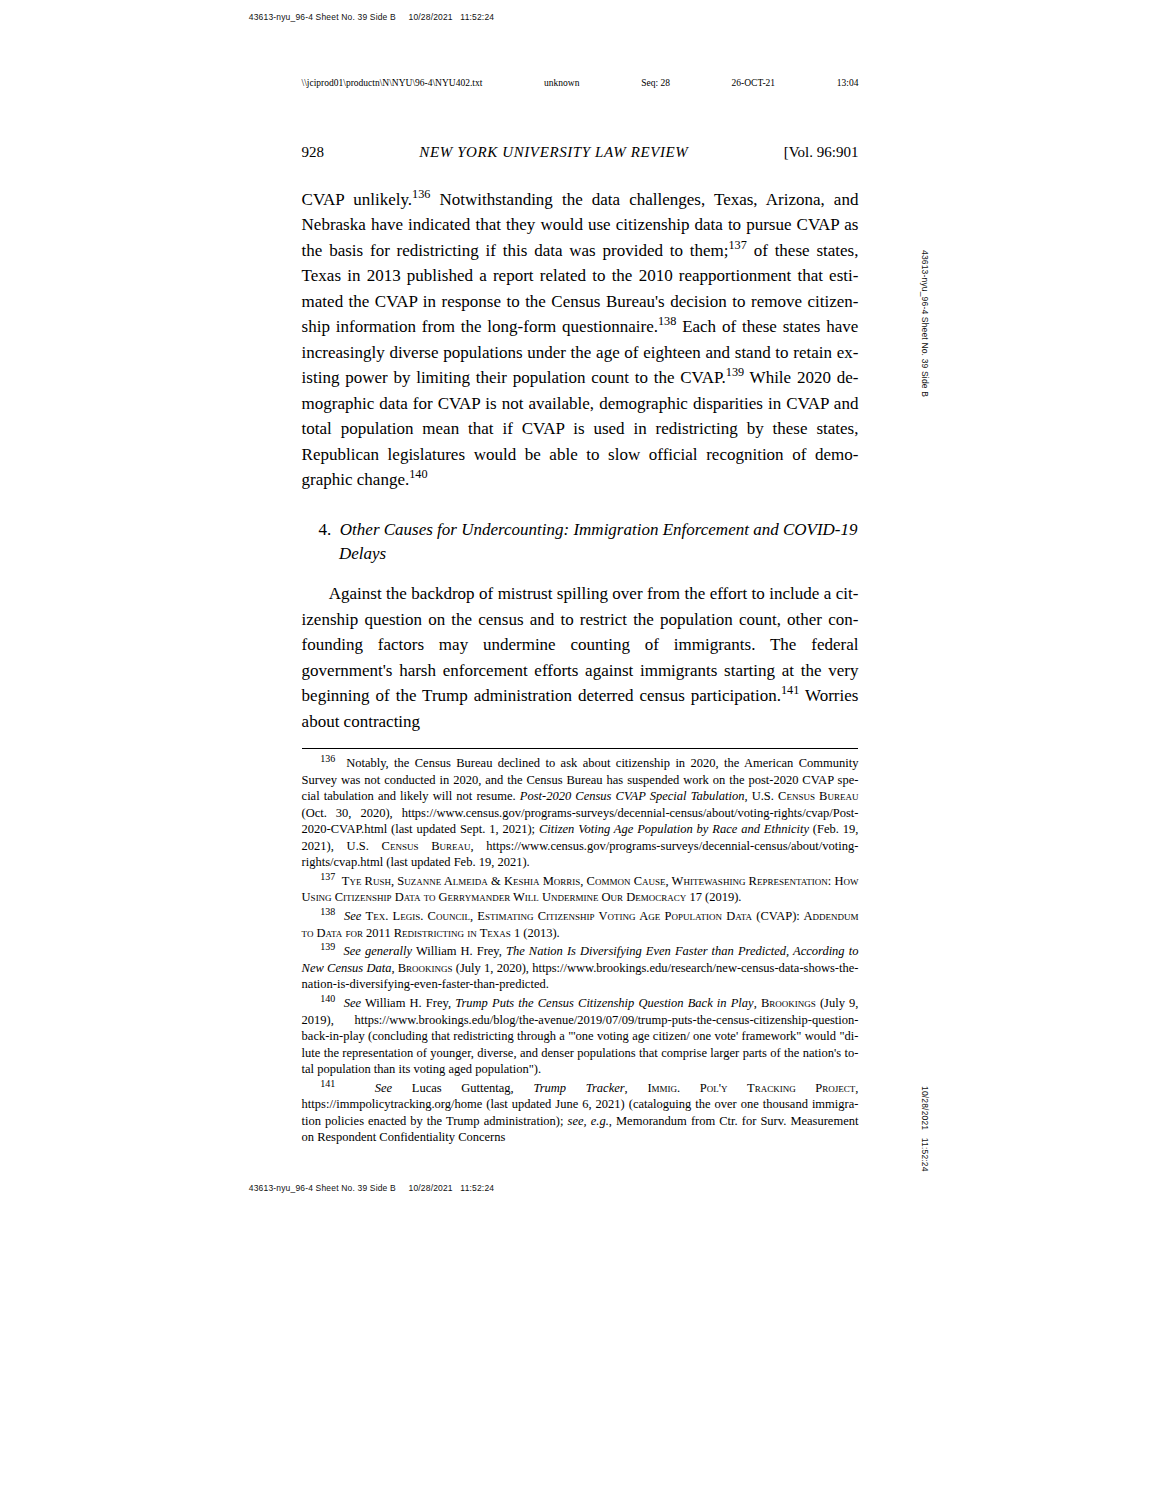43613-nyu_96-4 Sheet No. 39 Side B 10/28/2021 11:52:24
43613-nyu_96-4 Sheet No. 39 Side B 10/28/2021 11:52:24
43613-nyu_96-4 Sheet No. 39 Side B
10/28/2021 11:52:24
\\jciprod01\productn\N\NYU\96-4\NYU402.txt unknown Seq: 28 26-OCT-21 13:04
928 NEW YORK UNIVERSITY LAW REVIEW [Vol. 96:901
CVAP unlikely.136 Notwithstanding the data challenges, Texas, Arizona, and Nebraska have indicated that they would use citizenship data to pursue CVAP as the basis for redistricting if this data was provided to them;137 of these states, Texas in 2013 published a report related to the 2010 reapportionment that estimated the CVAP in response to the Census Bureau's decision to remove citizenship information from the long-form questionnaire.138 Each of these states have increasingly diverse populations under the age of eighteen and stand to retain existing power by limiting their population count to the CVAP.139 While 2020 demographic data for CVAP is not available, demographic disparities in CVAP and total population mean that if CVAP is used in redistricting by these states, Republican legislatures would be able to slow official recognition of demographic change.140
4. Other Causes for Undercounting: Immigration Enforcement and COVID-19 Delays
Against the backdrop of mistrust spilling over from the effort to include a citizenship question on the census and to restrict the population count, other confounding factors may undermine counting of immigrants. The federal government's harsh enforcement efforts against immigrants starting at the very beginning of the Trump administration deterred census participation.141 Worries about contracting
136 Notably, the Census Bureau declined to ask about citizenship in 2020, the American Community Survey was not conducted in 2020, and the Census Bureau has suspended work on the post-2020 CVAP special tabulation and likely will not resume. Post-2020 Census CVAP Special Tabulation, U.S. Census Bureau (Oct. 30, 2020), https://www.census.gov/programs-surveys/decennial-census/about/voting-rights/cvap/Post-2020-CVAP.html (last updated Sept. 1, 2021); Citizen Voting Age Population by Race and Ethnicity (Feb. 19, 2021), U.S. Census Bureau, https://www.census.gov/programs-surveys/decennial-census/about/voting-rights/cvap.html (last updated Feb. 19, 2021).
137 Tye Rush, Suzanne Almeida & Keshia Morris, Common Cause, Whitewashing Representation: How Using Citizenship Data to Gerrymander Will Undermine Our Democracy 17 (2019).
138 See Tex. Legis. Council, Estimating Citizenship Voting Age Population Data (CVAP): Addendum to Data for 2011 Redistricting in Texas 1 (2013).
139 See generally William H. Frey, The Nation Is Diversifying Even Faster than Predicted, According to New Census Data, Brookings (July 1, 2020), https://www.brookings.edu/research/new-census-data-shows-the-nation-is-diversifying-even-faster-than-predicted.
140 See William H. Frey, Trump Puts the Census Citizenship Question Back in Play, Brookings (July 9, 2019), https://www.brookings.edu/blog/the-avenue/2019/07/09/trump-puts-the-census-citizenship-question-back-in-play (concluding that redistricting through a "'one voting age citizen/ one vote' framework" would "dilute the representation of younger, diverse, and denser populations that comprise larger parts of the nation's total population than its voting aged population").
141 See Lucas Guttentag, Trump Tracker, Immig. Pol'y Tracking Project, https://immpolicytracking.org/home (last updated June 6, 2021) (cataloguing the over one thousand immigration policies enacted by the Trump administration); see, e.g., Memorandum from Ctr. for Surv. Measurement on Respondent Confidentiality Concerns